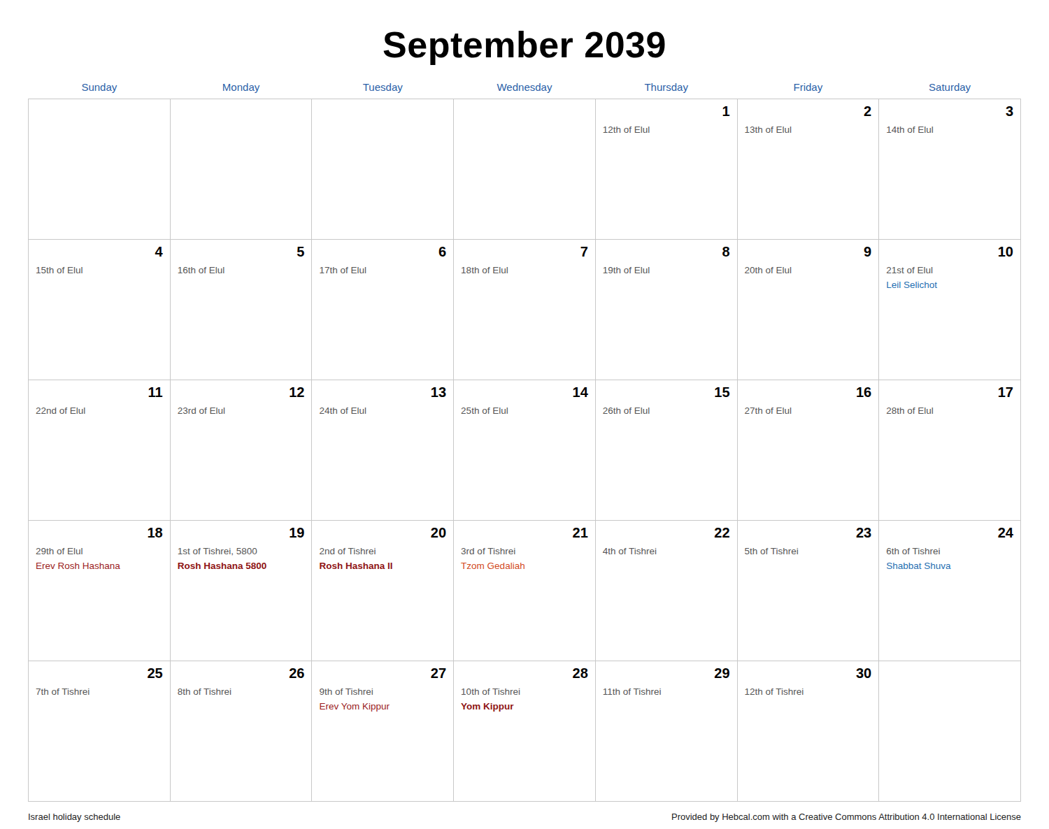September 2039
| Sunday | Monday | Tuesday | Wednesday | Thursday | Friday | Saturday |
| --- | --- | --- | --- | --- | --- | --- |
| | | | | 1 12th of Elul | 2 13th of Elul | 3 14th of Elul |
| 4 15th of Elul | 5 16th of Elul | 6 17th of Elul | 7 18th of Elul | 8 19th of Elul | 9 20th of Elul | 10 21st of Elul Leil Selichot |
| 11 22nd of Elul | 12 23rd of Elul | 13 24th of Elul | 14 25th of Elul | 15 26th of Elul | 16 27th of Elul | 17 28th of Elul |
| 18 29th of Elul Erev Rosh Hashana | 19 1st of Tishrei, 5800 Rosh Hashana 5800 | 20 2nd of Tishrei Rosh Hashana II | 21 3rd of Tishrei Tzom Gedaliah | 22 4th of Tishrei | 23 5th of Tishrei | 24 6th of Tishrei Shabbat Shuva |
| 25 7th of Tishrei | 26 8th of Tishrei | 27 9th of Tishrei Erev Yom Kippur | 28 10th of Tishrei Yom Kippur | 29 11th of Tishrei | 30 12th of Tishrei | |
Israel holiday schedule
Provided by Hebcal.com with a Creative Commons Attribution 4.0 International License